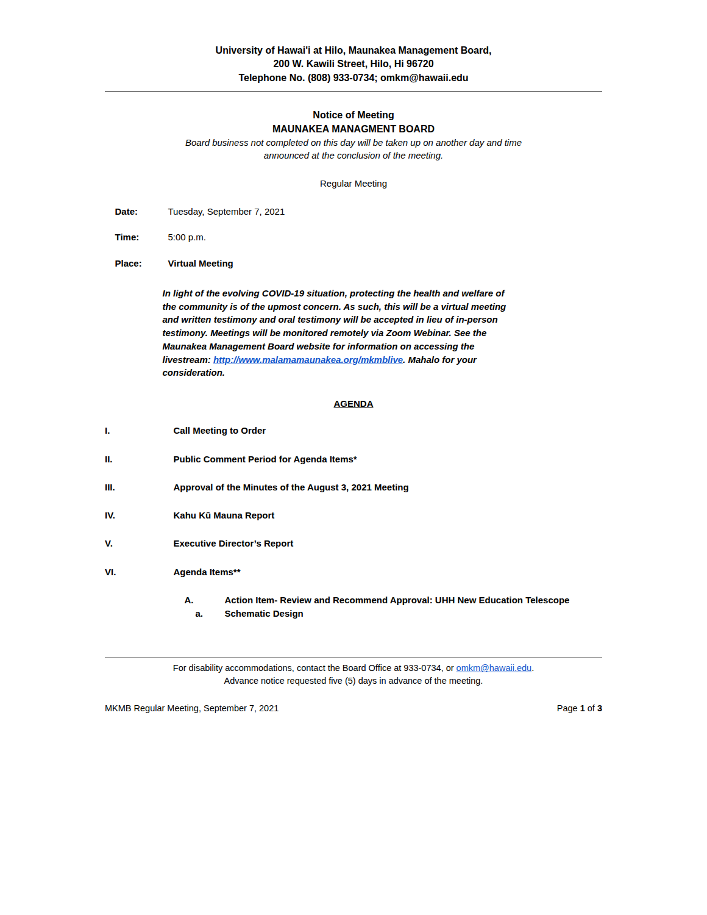University of Hawai'i at Hilo, Maunakea Management Board,
200 W. Kawili Street, Hilo, Hi 96720
Telephone No. (808) 933-0734; omkm@hawaii.edu
Notice of Meeting
MAUNAKEA MANAGMENT BOARD
Board business not completed on this day will be taken up on another day and time
announced at the conclusion of the meeting.
Regular Meeting
| Date: | Tuesday, September 7, 2021 |
| Time: | 5:00 p.m. |
| Place: | Virtual Meeting |
In light of the evolving COVID-19 situation, protecting the health and welfare of the community is of the upmost concern. As such, this will be a virtual meeting and written testimony and oral testimony will be accepted in lieu of in-person testimony. Meetings will be monitored remotely via Zoom Webinar. See the Maunakea Management Board website for information on accessing the livestream: http://www.malamamaunakea.org/mkmblive. Mahalo for your consideration.
AGENDA
| I. | Call Meeting to Order |
| II. | Public Comment Period for Agenda Items* |
| III. | Approval of the Minutes of the August 3, 2021 Meeting |
| IV. | Kahu Kū Mauna Report |
| V. | Executive Director’s Report |
| VI. | Agenda Items** |
| A. | Action Item- Review and Recommend Approval: UHH New Education Telescope |
| a. | Schematic Design |
For disability accommodations, contact the Board Office at 933-0734, or omkm@hawaii.edu.
Advance notice requested five (5) days in advance of the meeting.
MKMB Regular Meeting, September 7, 2021 Page 1 of 3